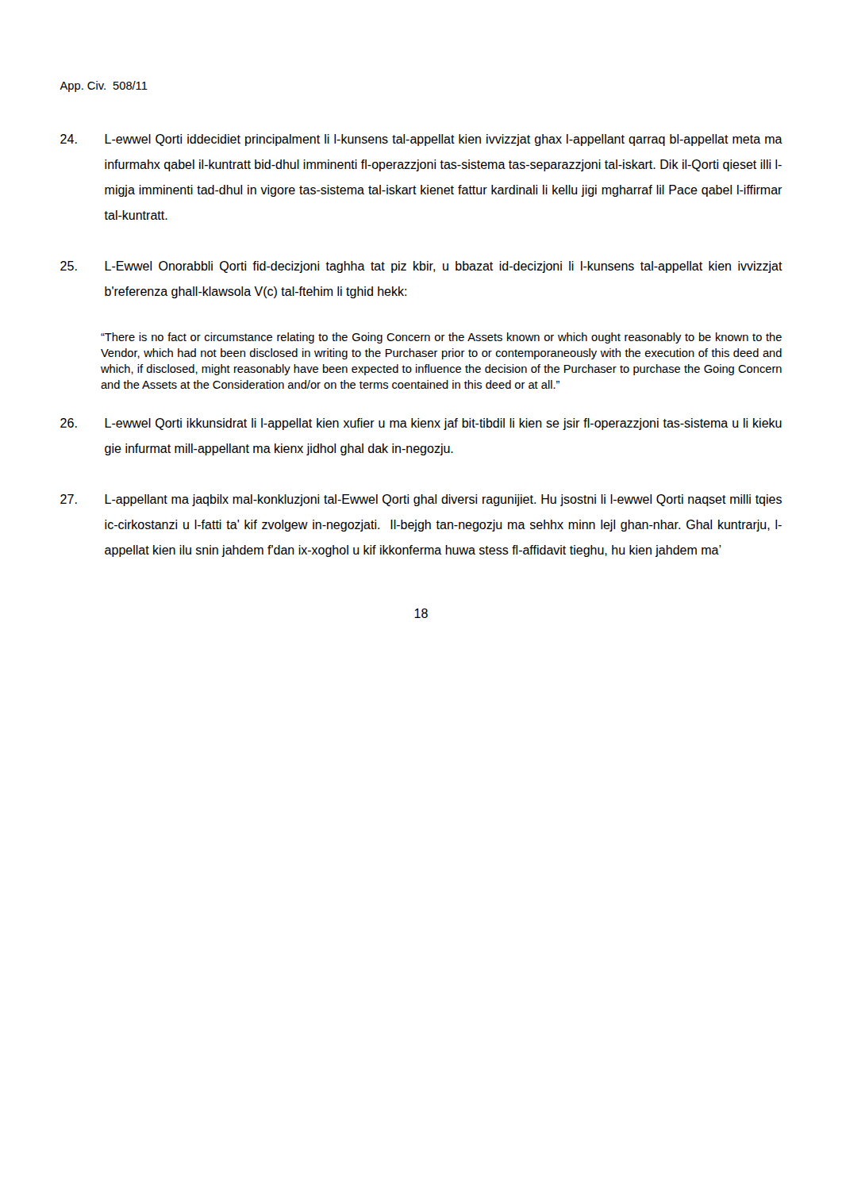App. Civ. 508/11
24.
L-ewwel Qorti iddecidiet principalment li l-kunsens tal-appellat kien ivvizzjat ghax l-appellant qarraq bl-appellat meta ma infurmahx qabel il-kuntratt bid-dhul imminenti fl-operazzjoni tas-sistema tas-separazzjoni tal-iskart. Dik il-Qorti qieset illi l-migja imminenti tad-dhul in vigore tas-sistema tal-iskart kienet fattur kardinali li kellu jigi mgharraf lil Pace qabel l-iffirmar tal-kuntratt.
25.
L-Ewwel Onorabbli Qorti fid-decizjoni taghha tat piz kbir, u bbazat id-decizjoni li l-kunsens tal-appellat kien ivvizzjat b'referenza ghall-klawsola V(c) tal-ftehim li tghid hekk:
“There is no fact or circumstance relating to the Going Concern or the Assets known or which ought reasonably to be known to the Vendor, which had not been disclosed in writing to the Purchaser prior to or contemporaneously with the execution of this deed and which, if disclosed, might reasonably have been expected to influence the decision of the Purchaser to purchase the Going Concern and the Assets at the Consideration and/or on the terms coentained in this deed or at all.”
26.
L-ewwel Qorti ikkunsidrat li l-appellat kien xufier u ma kienx jaf bit-tibdil li kien se jsir fl-operazzjoni tas-sistema u li kieku gie infurmat mill-appellant ma kienx jidhol ghal dak in-negozju.
27.
L-appellant ma jaqbilx mal-konkluzjoni tal-Ewwel Qorti ghal diversi ragunijiet. Hu jsostni li l-ewwel Qorti naqset milli tqies ic-cirkostanzi u l-fatti ta' kif zvolgew in-negozjati. Il-bejgh tan-negozju ma sehhx minn lejl ghan-nhar. Ghal kuntrarju, l-appellat kien ilu snin jahdem f'dan ix-xoghol u kif ikkonferma huwa stess fl-affidavit tieghu, hu kien jahdem ma’
18